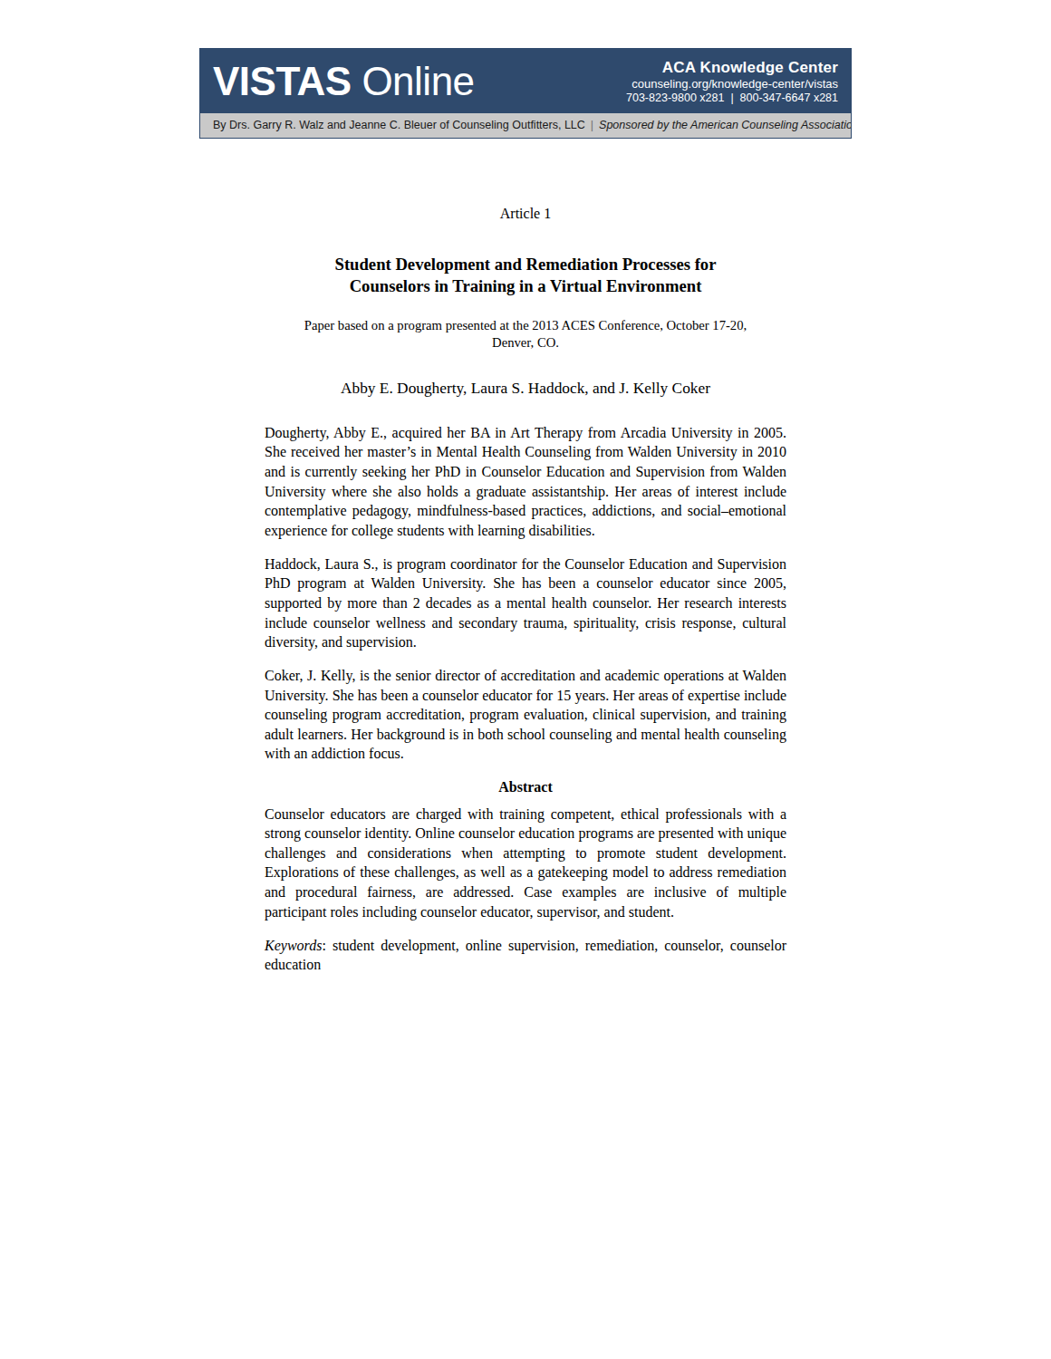VISTAS Online
ACA Knowledge Center
counseling.org/knowledge-center/vistas
703-823-9800 x281 | 800-347-6647 x281
By Drs. Garry R. Walz and Jeanne C. Bleuer of Counseling Outfitters, LLC|Sponsored by the American Counseling Association
Article 1
Student Development and Remediation Processes for
Counselors in Training in a Virtual Environment
Paper based on a program presented at the 2013 ACES Conference, October 17-20,
Denver, CO.
Abby E. Dougherty, Laura S. Haddock, and J. Kelly Coker
Dougherty, Abby E., acquired her BA in Art Therapy from Arcadia University in 2005. She received her master’s in Mental Health Counseling from Walden University in 2010 and is currently seeking her PhD in Counselor Education and Supervision from Walden University where she also holds a graduate assistantship. Her areas of interest include contemplative pedagogy, mindfulness-based practices, addictions, and social–emotional experience for college students with learning disabilities.
Haddock, Laura S., is program coordinator for the Counselor Education and Supervision PhD program at Walden University. She has been a counselor educator since 2005, supported by more than 2 decades as a mental health counselor. Her research interests include counselor wellness and secondary trauma, spirituality, crisis response, cultural diversity, and supervision.
Coker, J. Kelly, is the senior director of accreditation and academic operations at Walden University. She has been a counselor educator for 15 years. Her areas of expertise include counseling program accreditation, program evaluation, clinical supervision, and training adult learners. Her background is in both school counseling and mental health counseling with an addiction focus.
Abstract
Counselor educators are charged with training competent, ethical professionals with a strong counselor identity. Online counselor education programs are presented with unique challenges and considerations when attempting to promote student development. Explorations of these challenges, as well as a gatekeeping model to address remediation and procedural fairness, are addressed. Case examples are inclusive of multiple participant roles including counselor educator, supervisor, and student.
Keywords: student development, online supervision, remediation, counselor, counselor education